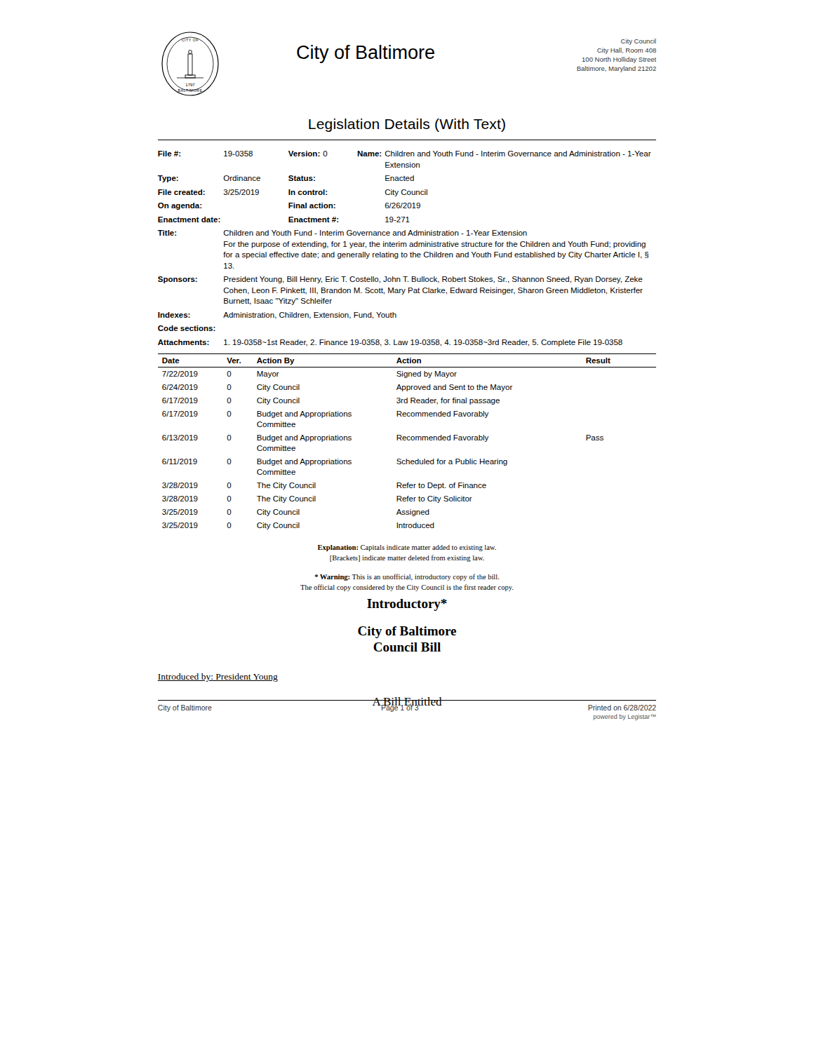CITY OF BALTIMORE 1797
City of Baltimore
City Council
City Hall, Room 408
100 North Holliday Street
Baltimore, Maryland 21202
Legislation Details (With Text)
| File #: | 19-0358 | Version: | 0 | Name: | Children and Youth Fund - Interim Governance and Administration - 1-Year Extension |
| Type: | Ordinance | Status: | | Enacted |
| File created: | 3/25/2019 | In control: | | City Council |
| On agenda: | | Final action: | | 6/26/2019 |
| Enactment date: | | Enactment #: | | 19-271 |
| Title: | Children and Youth Fund - Interim Governance and Administration - 1-Year Extension For the purpose of extending, for 1 year, the interim administrative structure for the Children and Youth Fund; providing for a special effective date; and generally relating to the Children and Youth Fund established by City Charter Article I, § 13. |
| Sponsors: | President Young, Bill Henry, Eric T. Costello, John T. Bullock, Robert Stokes, Sr., Shannon Sneed, Ryan Dorsey, Zeke Cohen, Leon F. Pinkett, III, Brandon M. Scott, Mary Pat Clarke, Edward Reisinger, Sharon Green Middleton, Kristerfer Burnett, Isaac "Yitzy" Schleifer |
| Indexes: | Administration, Children, Extension, Fund, Youth |
| Code sections: | |
| Attachments: | 1. 19-0358~1st Reader, 2. Finance 19-0358, 3. Law 19-0358, 4. 19-0358~3rd Reader, 5. Complete File 19-0358 |
| Date | Ver. | Action By | Action | Result |
| --- | --- | --- | --- | --- |
| 7/22/2019 | 0 | Mayor | Signed by Mayor | |
| 6/24/2019 | 0 | City Council | Approved and Sent to the Mayor | |
| 6/17/2019 | 0 | City Council | 3rd Reader, for final passage | |
| 6/17/2019 | 0 | Budget and Appropriations Committee | Recommended Favorably | |
| 6/13/2019 | 0 | Budget and Appropriations Committee | Recommended Favorably | Pass |
| 6/11/2019 | 0 | Budget and Appropriations Committee | Scheduled for a Public Hearing | |
| 3/28/2019 | 0 | The City Council | Refer to Dept. of Finance | |
| 3/28/2019 | 0 | The City Council | Refer to City Solicitor | |
| 3/25/2019 | 0 | City Council | Assigned | |
| 3/25/2019 | 0 | City Council | Introduced | |
Explanation: Capitals indicate matter added to existing law.
[Brackets] indicate matter deleted from existing law.
* Warning: This is an unofficial, introductory copy of the bill.
The official copy considered by the City Council is the first reader copy.
Introductory*
City of Baltimore
Council Bill
Introduced by: President Young
A Bill Entitled
City of Baltimore
Page 1 of 3
Printed on 6/28/2022
powered by Legistar™